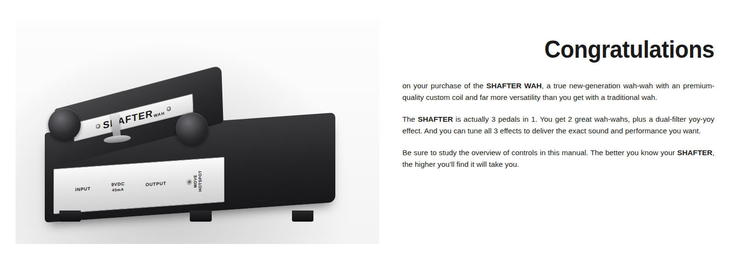SHAFTERWAH
INPUT
9VDC 45mA
OUTPUT
MOVE
HOTSPOT
Congratulations
on your purchase of the SHAFTER WAH, a true new-generation wah-wah with an premium-quality custom coil and far more versatility than you get with a traditional wah.
The SHAFTER is actually 3 pedals in 1. You get 2 great wah-wahs, plus a dual-filter yoy-yoy effect. And you can tune all 3 effects to deliver the exact sound and performance you want.
Be sure to study the overview of controls in this manual. The better you know your SHAFTER, the higher you’ll find it will take you.